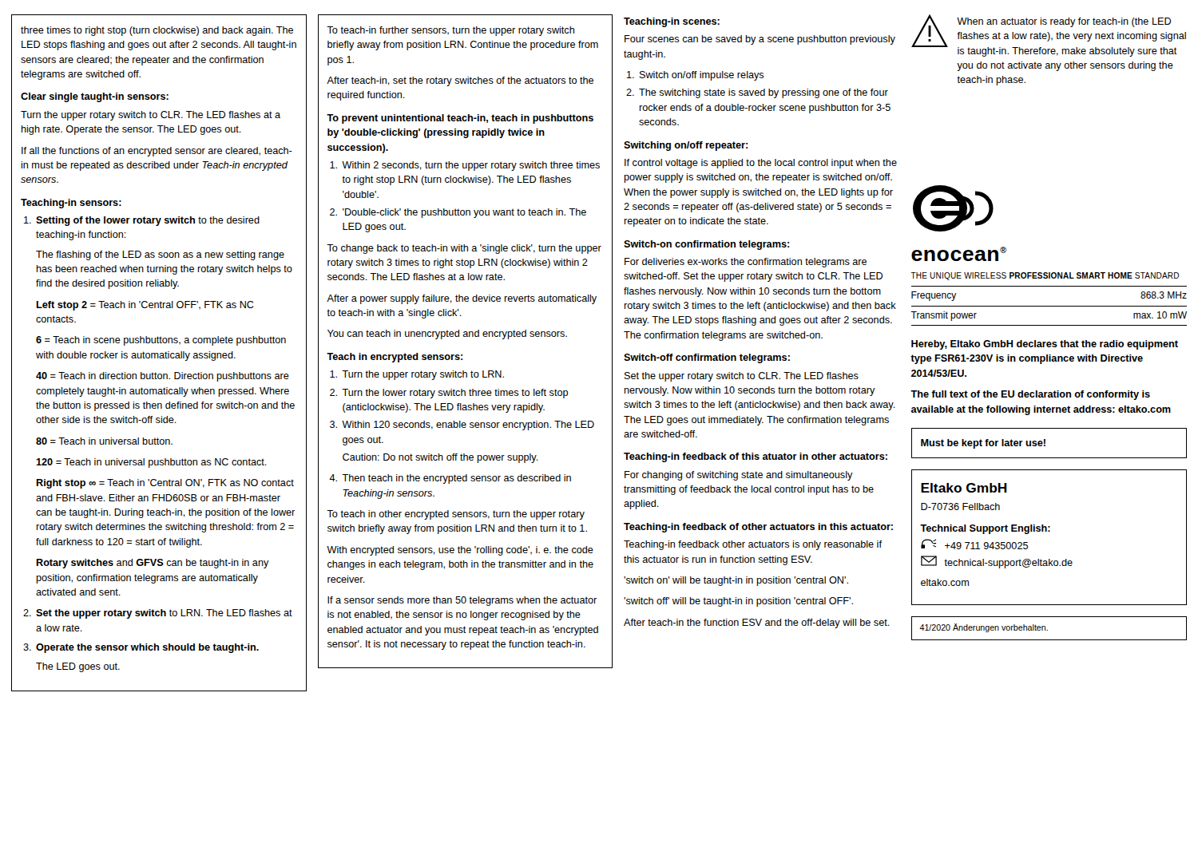three times to right stop (turn clockwise) and back again. The LED stops flashing and goes out after 2 seconds. All taught-in sensors are cleared; the repeater and the confirmation telegrams are switched off.
Clear single taught-in sensors:
Turn the upper rotary switch to CLR. The LED flashes at a high rate. Operate the sensor. The LED goes out.
If all the functions of an encrypted sensor are cleared, teach-in must be repeated as described under Teach-in encrypted sensors.
Teaching-in sensors:
Setting of the lower rotary switch to the desired teaching-in function:
The flashing of the LED as soon as a new setting range has been reached when turning the rotary switch helps to find the desired position reliably.
Left stop 2 = Teach in 'Central OFF', FTK as NC contacts.
6 = Teach in scene pushbuttons, a complete pushbutton with double rocker is automatically assigned.
40 = Teach in direction button. Direction pushbuttons are completely taught-in automatically when pressed. Where the button is pressed is then defined for switch-on and the other side is the switch-off side.
80 = Teach in universal button.
120 = Teach in universal pushbutton as NC contact.
Right stop ∞ = Teach in 'Central ON', FTK as NO contact and FBH-slave. Either an FHD60SB or an FBH-master can be taught-in. During teach-in, the position of the lower rotary switch determines the switching threshold: from 2 = full darkness to 120 = start of twilight.
Rotary switches and GFVS can be taught-in in any position, confirmation telegrams are automatically activated and sent.
Set the upper rotary switch to LRN. The LED flashes at a low rate.
Operate the sensor which should be taught-in.
The LED goes out.
To teach-in further sensors, turn the upper rotary switch briefly away from position LRN. Continue the procedure from pos 1.
After teach-in, set the rotary switches of the actuators to the required function.
To prevent unintentional teach-in, teach in pushbuttons by 'double-clicking' (pressing rapidly twice in succession).
Within 2 seconds, turn the upper rotary switch three times to right stop LRN (turn clockwise). The LED flashes 'double'.
'Double-click' the pushbutton you want to teach in. The LED goes out.
To change back to teach-in with a 'single click', turn the upper rotary switch 3 times to right stop LRN (clockwise) within 2 seconds. The LED flashes at a low rate.
After a power supply failure, the device reverts automatically to teach-in with a 'single click'.
You can teach in unencrypted and encrypted sensors.
Teach in encrypted sensors:
Turn the upper rotary switch to LRN.
Turn the lower rotary switch three times to left stop (anticlockwise). The LED flashes very rapidly.
Within 120 seconds, enable sensor encryption. The LED goes out.
Caution: Do not switch off the power supply.
Then teach in the encrypted sensor as described in Teaching-in sensors.
To teach in other encrypted sensors, turn the upper rotary switch briefly away from position LRN and then turn it to 1.
With encrypted sensors, use the 'rolling code', i. e. the code changes in each telegram, both in the transmitter and in the receiver.
If a sensor sends more than 50 telegrams when the actuator is not enabled, the sensor is no longer recognised by the enabled actuator and you must repeat teach-in as 'encrypted sensor'. It is not necessary to repeat the function teach-in.
Teaching-in scenes:
Four scenes can be saved by a scene pushbutton previously taught-in.
Switch on/off impulse relays
The switching state is saved by pressing one of the four rocker ends of a double-rocker scene pushbutton for 3-5 seconds.
Switching on/off repeater:
If control voltage is applied to the local control input when the power supply is switched on, the repeater is switched on/off. When the power supply is switched on, the LED lights up for 2 seconds = repeater off (as-delivered state) or 5 seconds = repeater on to indicate the state.
Switch-on confirmation telegrams:
For deliveries ex-works the confirmation telegrams are switched-off. Set the upper rotary switch to CLR. The LED flashes nervously. Now within 10 seconds turn the bottom rotary switch 3 times to the left (anticlockwise) and then back away. The LED stops flashing and goes out after 2 seconds. The confirmation telegrams are switched-on.
Switch-off confirmation telegrams:
Set the upper rotary switch to CLR. The LED flashes nervously. Now within 10 seconds turn the bottom rotary switch 3 times to the left (anticlockwise) and then back away. The LED goes out immediately. The confirmation telegrams are switched-off.
Teaching-in feedback of this atuator in other actuators:
For changing of switching state and simultaneously transmitting of feedback the local control input has to be applied.
Teaching-in feedback of other actuators in this actuator:
Teaching-in feedback other actuators is only reasonable if this actuator is run in function setting ESV.
'switch on' will be taught-in in position 'central ON'.
'switch off' will be taught-in in position 'central OFF'.
After teach-in the function ESV and the off-delay will be set.
When an actuator is ready for teach-in (the LED flashes at a low rate), the very next incoming signal is taught-in. Therefore, make absolutely sure that you do not activate any other sensors during the teach-in phase.
enocean®
THE UNIQUE WIRELESS PROFESSIONAL SMART HOME STANDARD
| Frequency | 868.3 MHz |
| Transmit power | max. 10 mW |
Hereby, Eltako GmbH declares that the radio equipment type FSR61-230V is in compliance with Directive 2014/53/EU.
The full text of the EU declaration of conformity is available at the following internet address: eltako.com
Must be kept for later use!
Eltako GmbH
D-70736 Fellbach
Technical Support English:
+49 711 94350025
technical-support@eltako.de
eltako.com
41/2020 Änderungen vorbehalten.